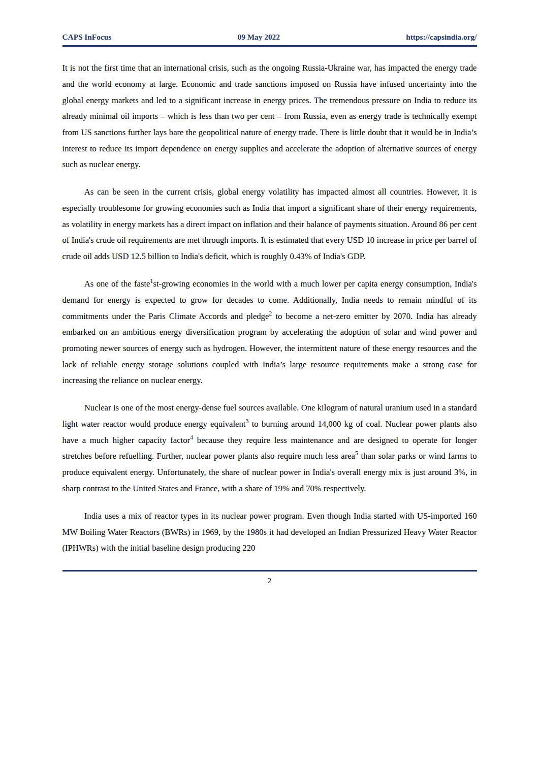CAPS InFocus 09 May 2022 https://capsindia.org/
It is not the first time that an international crisis, such as the ongoing Russia-Ukraine war, has impacted the energy trade and the world economy at large. Economic and trade sanctions imposed on Russia have infused uncertainty into the global energy markets and led to a significant increase in energy prices. The tremendous pressure on India to reduce its already minimal oil imports – which is less than two per cent – from Russia, even as energy trade is technically exempt from US sanctions further lays bare the geopolitical nature of energy trade. There is little doubt that it would be in India’s interest to reduce its import dependence on energy supplies and accelerate the adoption of alternative sources of energy such as nuclear energy.
As can be seen in the current crisis, global energy volatility has impacted almost all countries. However, it is especially troublesome for growing economies such as India that import a significant share of their energy requirements, as volatility in energy markets has a direct impact on inflation and their balance of payments situation. Around 86 per cent of India's crude oil requirements are met through imports. It is estimated that every USD 10 increase in price per barrel of crude oil adds USD 12.5 billion to India's deficit, which is roughly 0.43% of India's GDP.
As one of the faste1st-growing economies in the world with a much lower per capita energy consumption, India's demand for energy is expected to grow for decades to come. Additionally, India needs to remain mindful of its commitments under the Paris Climate Accords and pledge2 to become a net-zero emitter by 2070. India has already embarked on an ambitious energy diversification program by accelerating the adoption of solar and wind power and promoting newer sources of energy such as hydrogen. However, the intermittent nature of these energy resources and the lack of reliable energy storage solutions coupled with India’s large resource requirements make a strong case for increasing the reliance on nuclear energy.
Nuclear is one of the most energy-dense fuel sources available. One kilogram of natural uranium used in a standard light water reactor would produce energy equivalent3 to burning around 14,000 kg of coal. Nuclear power plants also have a much higher capacity factor4 because they require less maintenance and are designed to operate for longer stretches before refuelling. Further, nuclear power plants also require much less area5 than solar parks or wind farms to produce equivalent energy. Unfortunately, the share of nuclear power in India's overall energy mix is just around 3%, in sharp contrast to the United States and France, with a share of 19% and 70% respectively.
India uses a mix of reactor types in its nuclear power program. Even though India started with US-imported 160 MW Boiling Water Reactors (BWRs) in 1969, by the 1980s it had developed an Indian Pressurized Heavy Water Reactor (IPHWRs) with the initial baseline design producing 220
2